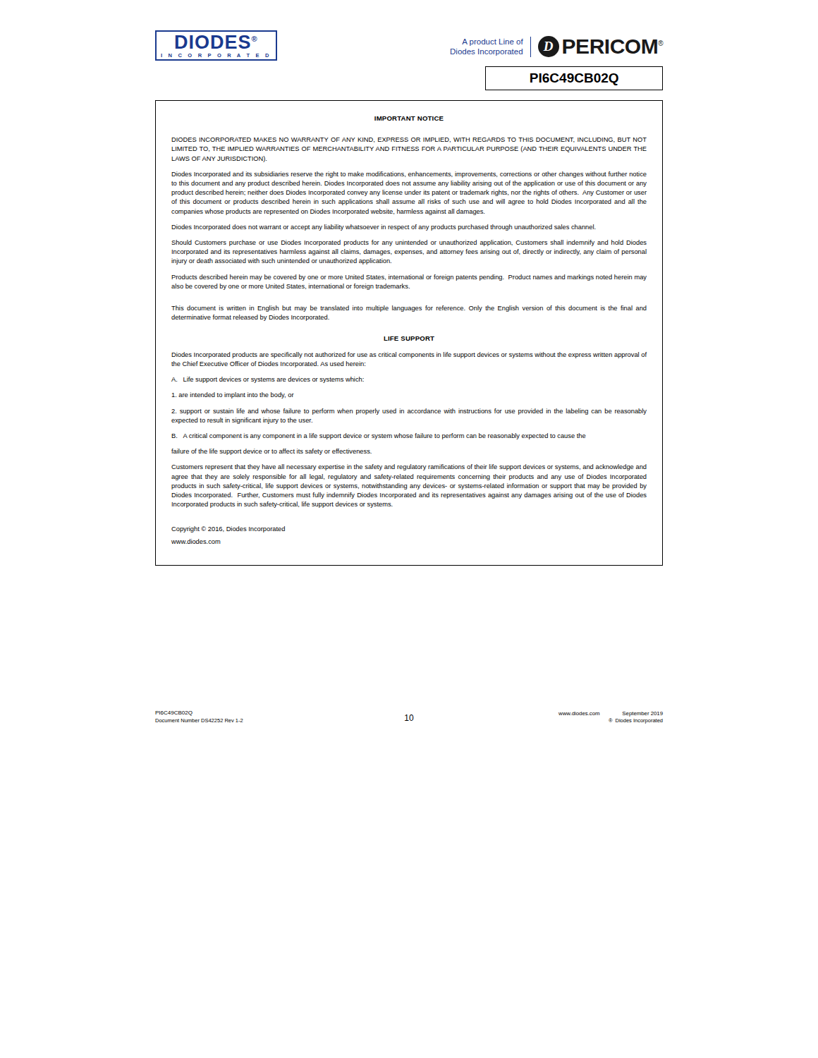DIODES®
I N C O R P O R A T E D
A product Line of
Diodes Incorporated
D
PERICOM®
PI6C49CB02Q
IMPORTANT NOTICE
DIODES INCORPORATED MAKES NO WARRANTY OF ANY KIND, EXPRESS OR IMPLIED, WITH REGARDS TO THIS DOCUMENT, INCLUDING, BUT NOT LIMITED TO, THE IMPLIED WARRANTIES OF MERCHANTABILITY AND FITNESS FOR A PARTICULAR PURPOSE (AND THEIR EQUIVALENTS UNDER THE LAWS OF ANY JURISDICTION).
Diodes Incorporated and its subsidiaries reserve the right to make modifications, enhancements, improvements, corrections or other changes without further notice to this document and any product described herein. Diodes Incorporated does not assume any liability arising out of the application or use of this document or any product described herein; neither does Diodes Incorporated convey any license under its patent or trademark rights, nor the rights of others. Any Customer or user of this document or products described herein in such applications shall assume all risks of such use and will agree to hold Diodes Incorporated and all the companies whose products are represented on Diodes Incorporated website, harmless against all damages.
Diodes Incorporated does not warrant or accept any liability whatsoever in respect of any products purchased through unauthorized sales channel.
Should Customers purchase or use Diodes Incorporated products for any unintended or unauthorized application, Customers shall indemnify and hold Diodes Incorporated and its representatives harmless against all claims, damages, expenses, and attorney fees arising out of, directly or indirectly, any claim of personal injury or death associated with such unintended or unauthorized application.
Products described herein may be covered by one or more United States, international or foreign patents pending. Product names and markings noted herein may also be covered by one or more United States, international or foreign trademarks.
This document is written in English but may be translated into multiple languages for reference. Only the English version of this document is the final and determinative format released by Diodes Incorporated.
LIFE SUPPORT
Diodes Incorporated products are specifically not authorized for use as critical components in life support devices or systems without the express written approval of the Chief Executive Officer of Diodes Incorporated. As used herein:
A. Life support devices or systems are devices or systems which:
1. are intended to implant into the body, or
2. support or sustain life and whose failure to perform when properly used in accordance with instructions for use provided in the labeling can be reasonably expected to result in significant injury to the user.
B. A critical component is any component in a life support device or system whose failure to perform can be reasonably expected to cause the
failure of the life support device or to affect its safety or effectiveness.
Customers represent that they have all necessary expertise in the safety and regulatory ramifications of their life support devices or systems, and acknowledge and agree that they are solely responsible for all legal, regulatory and safety-related requirements concerning their products and any use of Diodes Incorporated products in such safety-critical, life support devices or systems, notwithstanding any devices- or systems-related information or support that may be provided by Diodes Incorporated. Further, Customers must fully indemnify Diodes Incorporated and its representatives against any damages arising out of the use of Diodes Incorporated products in such safety-critical, life support devices or systems.
Copyright © 2016, Diodes Incorporated
www.diodes.com
PI6C49CB02Q
Document Number DS42252 Rev 1-2
10
www.diodes.com September 2019
®Diodes Incorporated